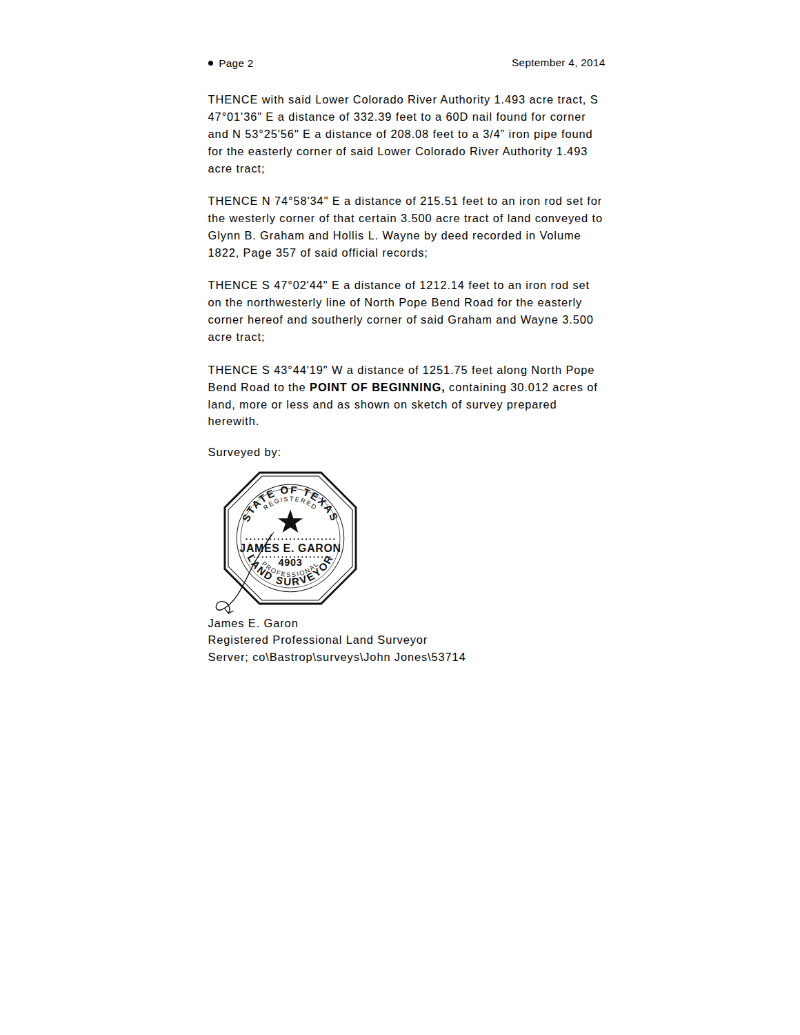Page 2
September 4, 2014
THENCE with said Lower Colorado River Authority 1.493 acre tract, S 47°01'36" E a distance of 332.39 feet to a 60D nail found for corner and N 53°25'56" E a distance of 208.08 feet to a 3/4” iron pipe found for the easterly corner of said Lower Colorado River Authority 1.493 acre tract;
THENCE N 74°58'34" E a distance of 215.51 feet to an iron rod set for the westerly corner of that certain 3.500 acre tract of land conveyed to Glynn B. Graham and Hollis L. Wayne by deed recorded in Volume 1822, Page 357 of said official records;
THENCE S 47°02'44" E a distance of 1212.14 feet to an iron rod set on the northwesterly line of North Pope Bend Road for the easterly corner hereof and southerly corner of said Graham and Wayne 3.500 acre tract;
THENCE S 43°44'19" W a distance of 1251.75 feet along North Pope Bend Road to the POINT OF BEGINNING, containing 30.012 acres of land, more or less and as shown on sketch of survey prepared herewith.
Surveyed by:
STATE OF TEXAS REGISTERED JAMES E. GARON 4903 PROFESSIONAL LAND SURVEYOR
James E. Garon
Registered Professional Land Surveyor
Server; co\Bastrop\surveys\John Jones\53714